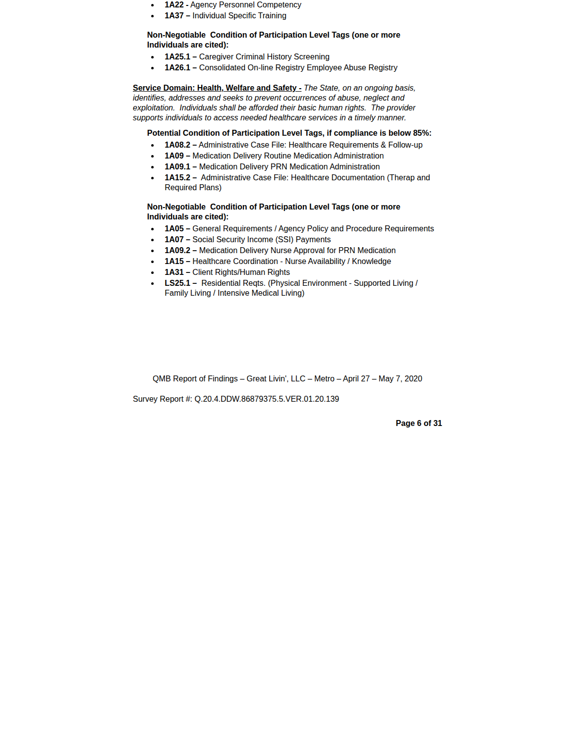1A22 - Agency Personnel Competency
1A37 – Individual Specific Training
Non-Negotiable Condition of Participation Level Tags (one or more Individuals are cited):
1A25.1 – Caregiver Criminal History Screening
1A26.1 – Consolidated On-line Registry Employee Abuse Registry
Service Domain: Health, Welfare and Safety - The State, on an ongoing basis, identifies, addresses and seeks to prevent occurrences of abuse, neglect and exploitation. Individuals shall be afforded their basic human rights. The provider supports individuals to access needed healthcare services in a timely manner.
Potential Condition of Participation Level Tags, if compliance is below 85%:
1A08.2 – Administrative Case File: Healthcare Requirements & Follow-up
1A09 – Medication Delivery Routine Medication Administration
1A09.1 – Medication Delivery PRN Medication Administration
1A15.2 – Administrative Case File: Healthcare Documentation (Therap and Required Plans)
Non-Negotiable Condition of Participation Level Tags (one or more Individuals are cited):
1A05 – General Requirements / Agency Policy and Procedure Requirements
1A07 – Social Security Income (SSI) Payments
1A09.2 – Medication Delivery Nurse Approval for PRN Medication
1A15 – Healthcare Coordination - Nurse Availability / Knowledge
1A31 – Client Rights/Human Rights
LS25.1 – Residential Reqts. (Physical Environment - Supported Living / Family Living / Intensive Medical Living)
QMB Report of Findings – Great Livin', LLC – Metro – April 27 – May 7, 2020
Survey Report #: Q.20.4.DDW.86879375.5.VER.01.20.139
Page 6 of 31